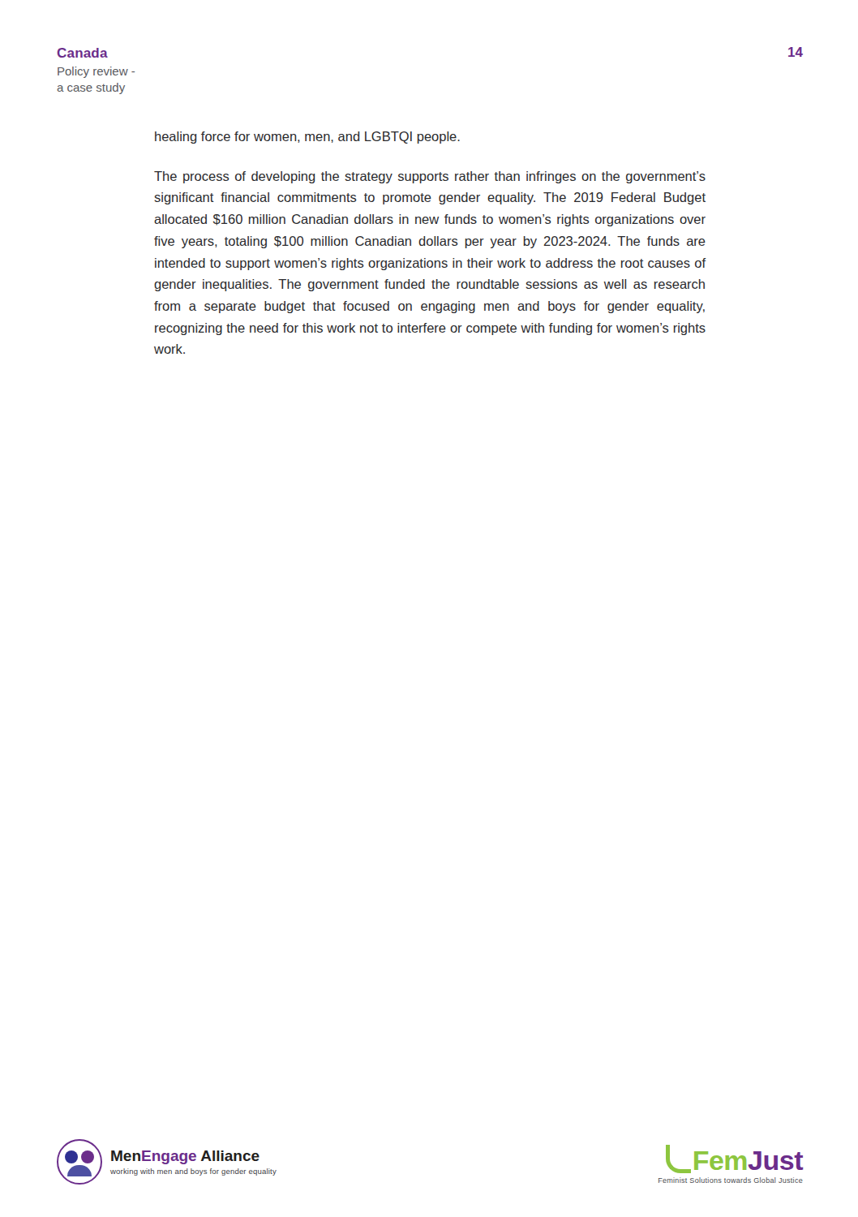Canada
Policy review -
a case study
14
healing force for women, men, and LGBTQI people.
The process of developing the strategy supports rather than infringes on the government’s significant financial commitments to promote gender equality. The 2019 Federal Budget allocated $160 million Canadian dollars in new funds to women’s rights organizations over five years, totaling $100 million Canadian dollars per year by 2023-2024. The funds are intended to support women’s rights organizations in their work to address the root causes of gender inequalities. The government funded the roundtable sessions as well as research from a separate budget that focused on engaging men and boys for gender equality, recognizing the need for this work not to interfere or compete with funding for women’s rights work.
MenEngage Alliance
working with men and boys for gender equality
Fem Just
Feminist Solutions towards Global Justice